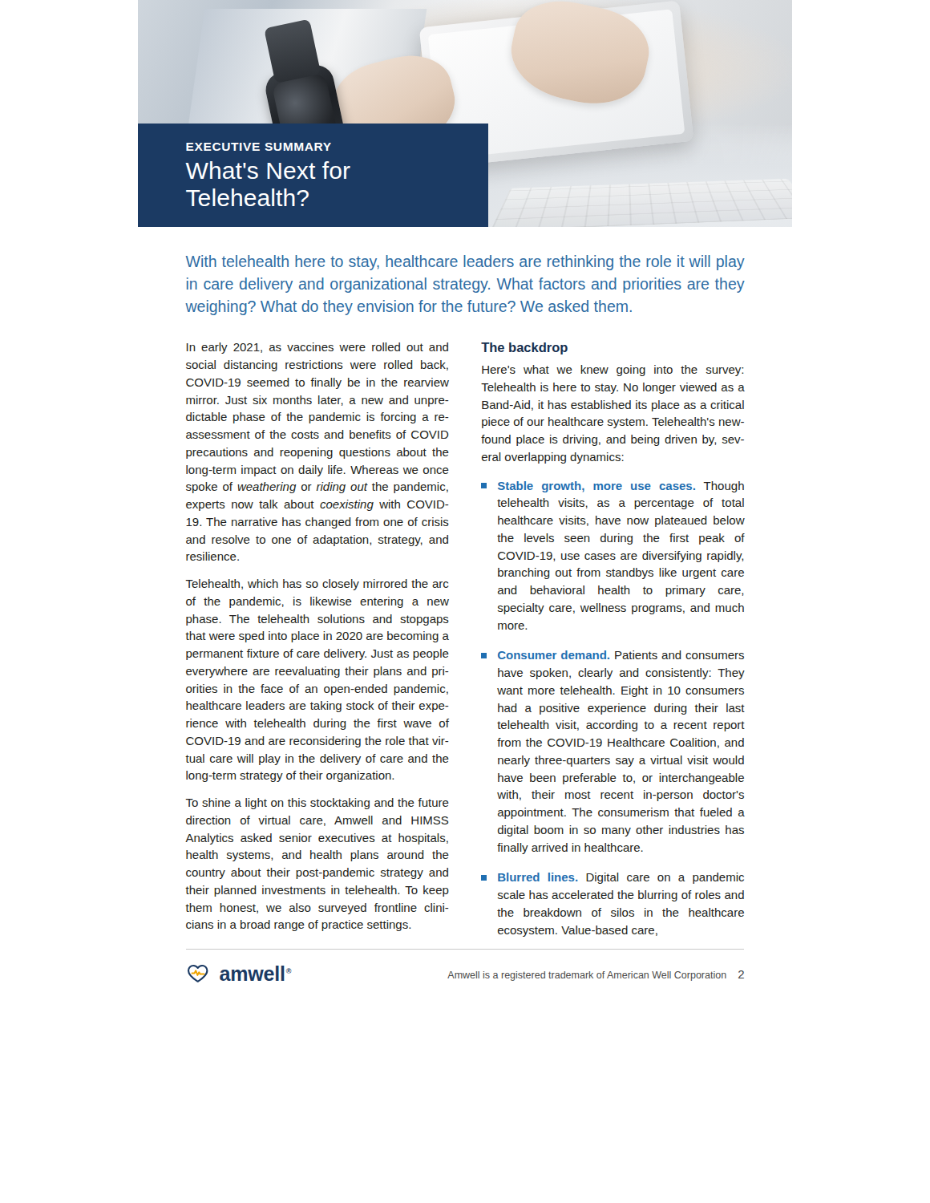Executive Summary
What's Next for Telehealth?
With telehealth here to stay, healthcare leaders are rethinking the role it will play in care delivery and organizational strategy. What factors and priorities are they weighing? What do they envision for the future? We asked them.
In early 2021, as vaccines were rolled out and social distancing restrictions were rolled back, COVID-19 seemed to finally be in the rearview mirror. Just six months later, a new and unpredictable phase of the pandemic is forcing a reassessment of the costs and benefits of COVID precautions and reopening questions about the long-term impact on daily life. Whereas we once spoke of weathering or riding out the pandemic, experts now talk about coexisting with COVID-19. The narrative has changed from one of crisis and resolve to one of adaptation, strategy, and resilience.
Telehealth, which has so closely mirrored the arc of the pandemic, is likewise entering a new phase. The telehealth solutions and stopgaps that were sped into place in 2020 are becoming a permanent fixture of care delivery. Just as people everywhere are reevaluating their plans and priorities in the face of an open-ended pandemic, healthcare leaders are taking stock of their experience with telehealth during the first wave of COVID-19 and are reconsidering the role that virtual care will play in the delivery of care and the long-term strategy of their organization.
To shine a light on this stocktaking and the future direction of virtual care, Amwell and HIMSS Analytics asked senior executives at hospitals, health systems, and health plans around the country about their post-pandemic strategy and their planned investments in telehealth. To keep them honest, we also surveyed frontline clinicians in a broad range of practice settings.
The backdrop
Here's what we knew going into the survey: Telehealth is here to stay. No longer viewed as a Band-Aid, it has established its place as a critical piece of our healthcare system. Telehealth's newfound place is driving, and being driven by, several overlapping dynamics:
Stable growth, more use cases. Though telehealth visits, as a percentage of total healthcare visits, have now plateaued below the levels seen during the first peak of COVID-19, use cases are diversifying rapidly, branching out from standbys like urgent care and behavioral health to primary care, specialty care, wellness programs, and much more.
Consumer demand. Patients and consumers have spoken, clearly and consistently: They want more telehealth. Eight in 10 consumers had a positive experience during their last telehealth visit, according to a recent report from the COVID-19 Healthcare Coalition, and nearly three-quarters say a virtual visit would have been preferable to, or interchangeable with, their most recent in-person doctor's appointment. The consumerism that fueled a digital boom in so many other industries has finally arrived in healthcare.
Blurred lines. Digital care on a pandemic scale has accelerated the blurring of roles and the breakdown of silos in the healthcare ecosystem. Value-based care,
amwell®
Amwell is a registered trademark of American Well Corporation 2